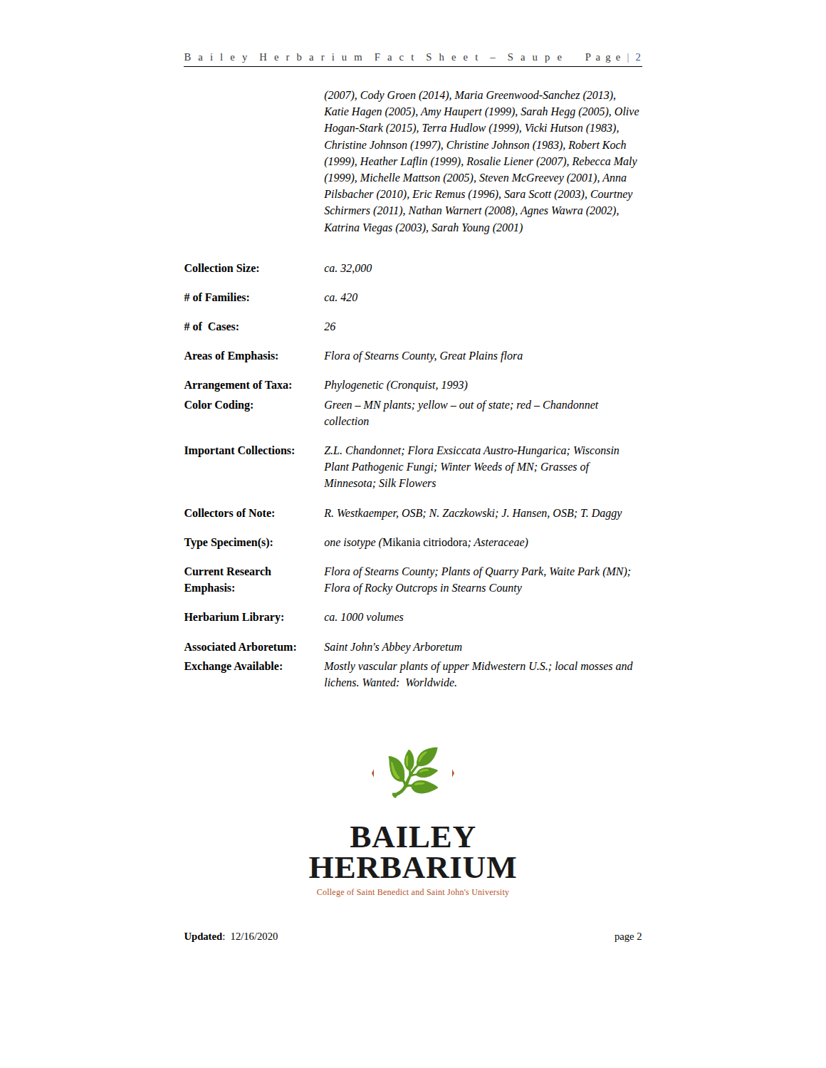B a i l e y H e r b a r i u m F a c t S h e e t – S a u p e
P a g e | 2
(2007), Cody Groen (2014), Maria Greenwood-Sanchez (2013), Katie Hagen (2005), Amy Haupert (1999), Sarah Hegg (2005), Olive Hogan-Stark (2015), Terra Hudlow (1999), Vicki Hutson (1983), Christine Johnson (1997), Christine Johnson (1983), Robert Koch (1999), Heather Laflin (1999), Rosalie Liener (2007), Rebecca Maly (1999), Michelle Mattson (2005), Steven McGreevey (2001), Anna Pilsbacher (2010), Eric Remus (1996), Sara Scott (2003), Courtney Schirmers (2011), Nathan Warnert (2008), Agnes Wawra (2002), Katrina Viegas (2003), Sarah Young (2001)
| Collection Size: | ca. 32,000 |
| # of Families: | ca. 420 |
| # of Cases: | 26 |
| Areas of Emphasis: | Flora of Stearns County, Great Plains flora |
| Arrangement of Taxa: | Phylogenetic (Cronquist, 1993) |
| Color Coding: | Green – MN plants; yellow – out of state; red – Chandonnet collection |
| Important Collections: | Z.L. Chandonnet; Flora Exsiccata Austro-Hungarica; Wisconsin Plant Pathogenic Fungi; Winter Weeds of MN; Grasses of Minnesota; Silk Flowers |
| Collectors of Note: | R. Westkaemper, OSB; N. Zaczkowski; J. Hansen, OSB; T. Daggy |
| Type Specimen(s): | one isotype ( Mikania citriodora ; Asteraceae) |
| Current Research Emphasis: | Flora of Stearns County; Plants of Quarry Park, Waite Park (MN); Flora of Rocky Outcrops in Stearns County |
| Herbarium Library: | ca. 1000 volumes |
| Associated Arboretum: | Saint John's Abbey Arboretum |
| Exchange Available: | Mostly vascular plants of upper Midwestern U.S.; local mosses and lichens. Wanted: Worldwide. |
🌿
BAILEY HERBARIUM
College of Saint Benedict and Saint John's University
Updated: 12/16/2020
page 2